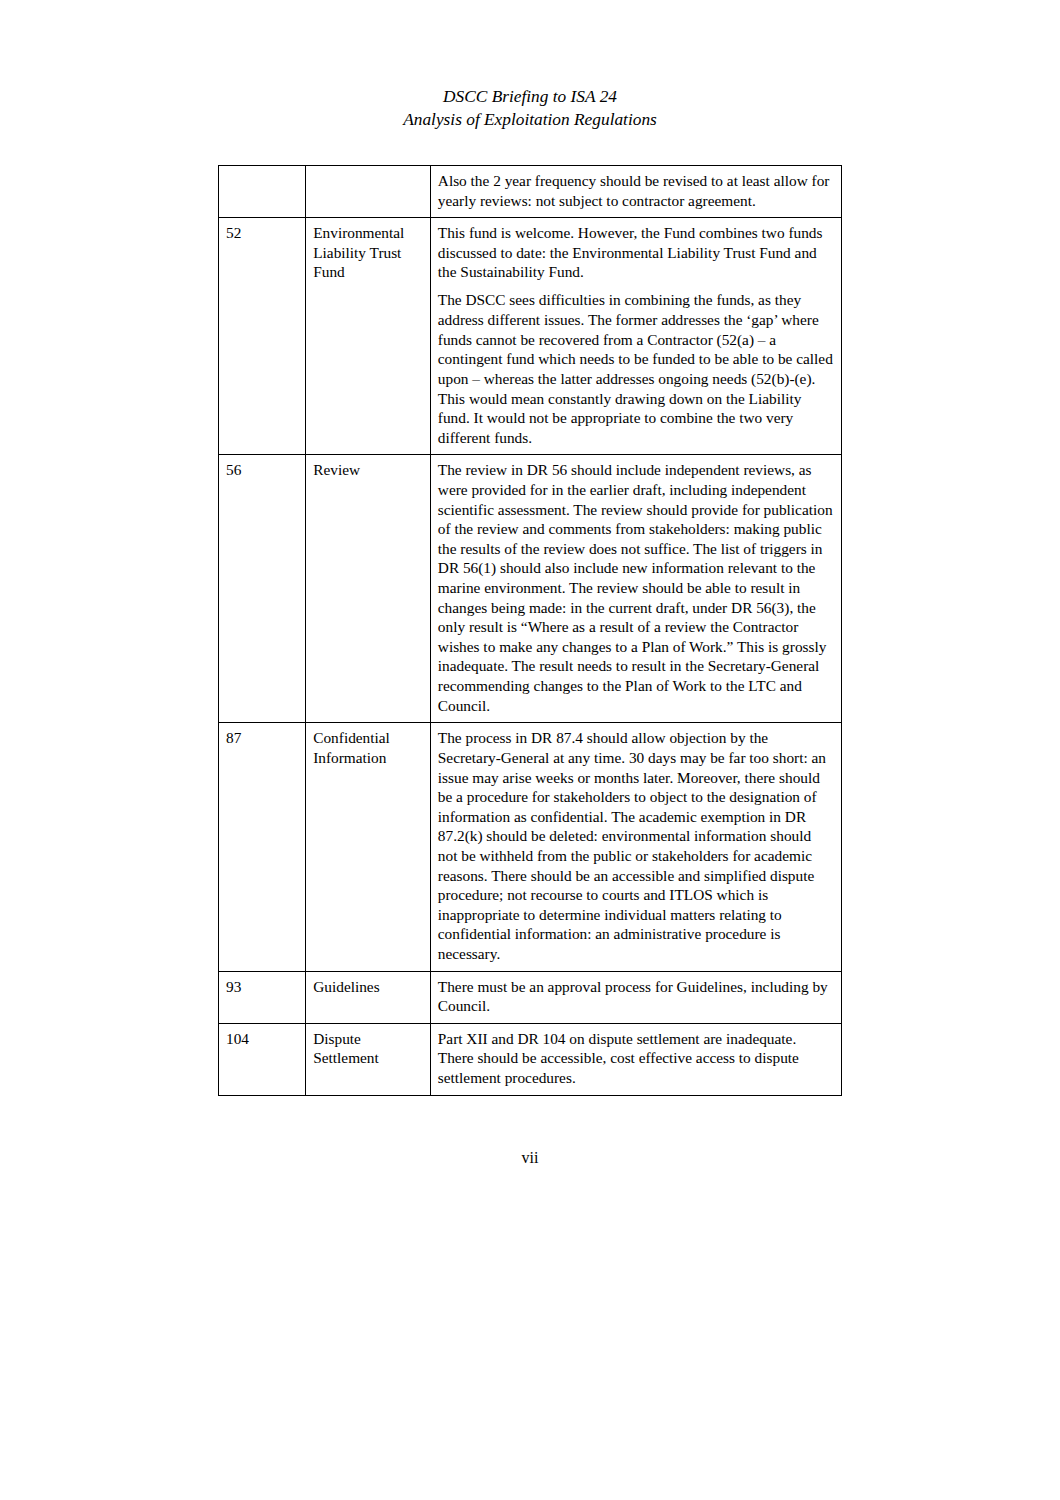DSCC Briefing to ISA 24 Analysis of Exploitation Regulations
| | | Also the 2 year frequency should be revised to at least allow for yearly reviews: not subject to contractor agreement. |
| 52 | Environmental Liability Trust Fund | This fund is welcome. However, the Fund combines two funds discussed to date: the Environmental Liability Trust Fund and the Sustainability Fund. The DSCC sees difficulties in combining the funds, as they address different issues. The former addresses the ‘gap’ where funds cannot be recovered from a Contractor (52(a) – a contingent fund which needs to be funded to be able to be called upon – whereas the latter addresses ongoing needs (52(b)-(e). This would mean constantly drawing down on the Liability fund. It would not be appropriate to combine the two very different funds. |
| 56 | Review | The review in DR 56 should include independent reviews, as were provided for in the earlier draft, including independent scientific assessment. The review should provide for publication of the review and comments from stakeholders: making public the results of the review does not suffice. The list of triggers in DR 56(1) should also include new information relevant to the marine environment. The review should be able to result in changes being made: in the current draft, under DR 56(3), the only result is “Where as a result of a review the Contractor wishes to make any changes to a Plan of Work.” This is grossly inadequate. The result needs to result in the Secretary-General recommending changes to the Plan of Work to the LTC and Council. |
| 87 | Confidential Information | The process in DR 87.4 should allow objection by the Secretary-General at any time. 30 days may be far too short: an issue may arise weeks or months later. Moreover, there should be a procedure for stakeholders to object to the designation of information as confidential. The academic exemption in DR 87.2(k) should be deleted: environmental information should not be withheld from the public or stakeholders for academic reasons. There should be an accessible and simplified dispute procedure; not recourse to courts and ITLOS which is inappropriate to determine individual matters relating to confidential information: an administrative procedure is necessary. |
| 93 | Guidelines | There must be an approval process for Guidelines, including by Council. |
| 104 | Dispute Settlement | Part XII and DR 104 on dispute settlement are inadequate. There should be accessible, cost effective access to dispute settlement procedures. |
vii